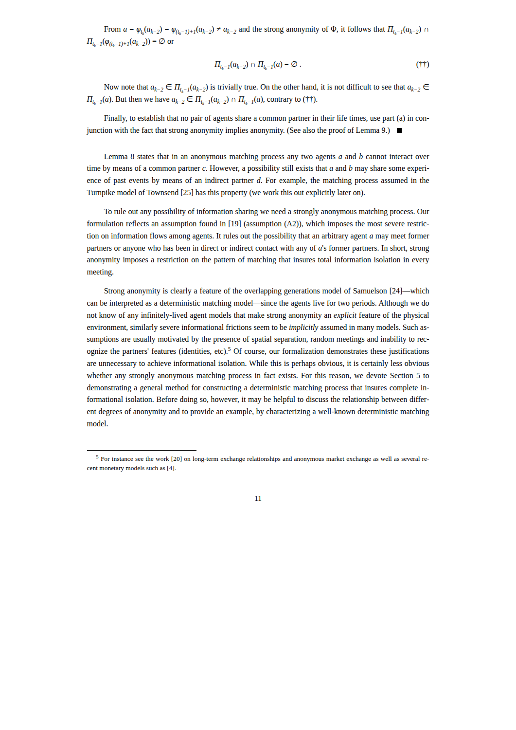From a = φtk(ak−2) = φ(tk−1)+1(ak−2) ≠ ak−2 and the strong anonymity of Φ, it follows that Πtk−1(ak−2) ∩ Πtk−1(φ(tk−1)+1(ak−2)) = ∅ or
Πtk−1(ak−2) ∩ Πtk−1(a) = ∅ . (††)
Now note that ak−2 ∈ Πtk−1(ak−2) is trivially true. On the other hand, it is not difficult to see that ak−2 ∈ Πtk−1(a). But then we have ak−2 ∈ Πtk−1(ak−2) ∩ Πtk−1(a), contrary to (††).
Finally, to establish that no pair of agents share a common partner in their life times, use part (a) in conjunction with the fact that strong anonymity implies anonymity. (See also the proof of Lemma 9.)
Lemma 8 states that in an anonymous matching process any two agents a and b cannot interact over time by means of a common partner c. However, a possibility still exists that a and b may share some experience of past events by means of an indirect partner d. For example, the matching process assumed in the Turnpike model of Townsend [25] has this property (we work this out explicitly later on).
To rule out any possibility of information sharing we need a strongly anonymous matching process. Our formulation reflects an assumption found in [19] (assumption (A2)), which imposes the most severe restriction on information flows among agents. It rules out the possibility that an arbitrary agent a may meet former partners or anyone who has been in direct or indirect contact with any of a's former partners. In short, strong anonymity imposes a restriction on the pattern of matching that insures total information isolation in every meeting.
Strong anonymity is clearly a feature of the overlapping generations model of Samuelson [24]—which can be interpreted as a deterministic matching model—since the agents live for two periods. Although we do not know of any infinitely-lived agent models that make strong anonymity an explicit feature of the physical environment, similarly severe informational frictions seem to be implicitly assumed in many models. Such assumptions are usually motivated by the presence of spatial separation, random meetings and inability to recognize the partners' features (identities, etc).5 Of course, our formalization demonstrates these justifications are unnecessary to achieve informational isolation. While this is perhaps obvious, it is certainly less obvious whether any strongly anonymous matching process in fact exists. For this reason, we devote Section 5 to demonstrating a general method for constructing a deterministic matching process that insures complete informational isolation. Before doing so, however, it may be helpful to discuss the relationship between different degrees of anonymity and to provide an example, by characterizing a well-known deterministic matching model.
5 For instance see the work [20] on long-term exchange relationships and anonymous market exchange as well as several recent monetary models such as [4].
11